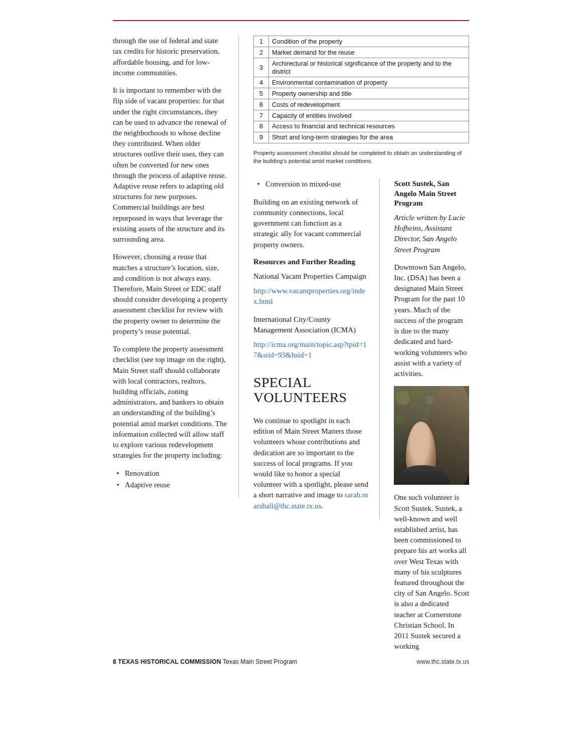through the use of federal and state tax credits for historic preservation, affordable housing, and for low-income communities.
It is important to remember with the flip side of vacant properties: for that under the right circumstances, they can be used to advance the renewal of the neighborhoods to whose decline they contributed. When older structures outlive their uses, they can often be converted for new ones through the process of adaptive reuse. Adaptive reuse refers to adapting old structures for new purposes. Commercial buildings are best repurposed in ways that leverage the existing assets of the structure and its surrounding area.
However, choosing a reuse that matches a structure’s location, size, and condition is not always easy. Therefore, Main Street or EDC staff should consider developing a property assessment checklist for review with the property owner to determine the property’s reuse potential.
To complete the property assessment checklist (see top image on the right), Main Street staff should collaborate with local contractors, realtors, building officials, zoning administrators, and bankers to obtain an understanding of the building’s potential amid market conditions. The information collected will allow staff to explore various redevelopment strategies for the property including:
Renovation
Adaptive reuse
| 1 | Condition of the property |
| 2 | Market demand for the reuse |
| 3 | Archirectural or historical significance of the property and to the district |
| 4 | Environmental contamination of property |
| 5 | Property ownership and title |
| 6 | Costs of redevelopment |
| 7 | Capacity of entities involved |
| 8 | Access to financial and technical resources |
| 9 | Short and long-term strategies for the area |
Property assessment checklist should be completed to obtain an understanding of the building’s potential amid market conditions.
Conversion to mixed-use
Building on an existing network of community connections, local government can function as a strategic ally for vacant commercial property owners.
Resources and Further Reading
National Vacant Properties Campaign
http://www.vacantproperties.org/index.html
International City/County Management Association (ICMA)
http://icma.org/main/topic.asp?tpid=17&stid=93&hsid=1
Special Volunteers
We continue to spotlight in each edition of Main Street Matters those volunteers whose contributions and dedication are so important to the success of local programs. If you would like to honor a special volunteer with a spotlight, please send a short narrative and image to sarah.marshall@thc.state.tx.us.
Scott Sustek, San Angelo Main Street Program
Article written by Lucie Hofheins, Assistant Director, San Angelo Street Program
Downtown San Angelo, Inc. (DSA) has been a designated Main Street Program for the past 10 years. Much of the success of the program is due to the many dedicated and hard-working volunteers who assist with a variety of activities.
One such volunteer is Scott Sustek. Sustek, a well-known and well established artist, has been commissioned to prepare his art works all over West Texas with many of his sculptures featured throughout the city of San Angelo. Scott is also a dedicated teacher at Cornerstone Christian School. In 2011 Sustek secured a working
8 TEXAS HISTORICAL COMMISSION Texas Main Street Program
www.thc.state.tx.us